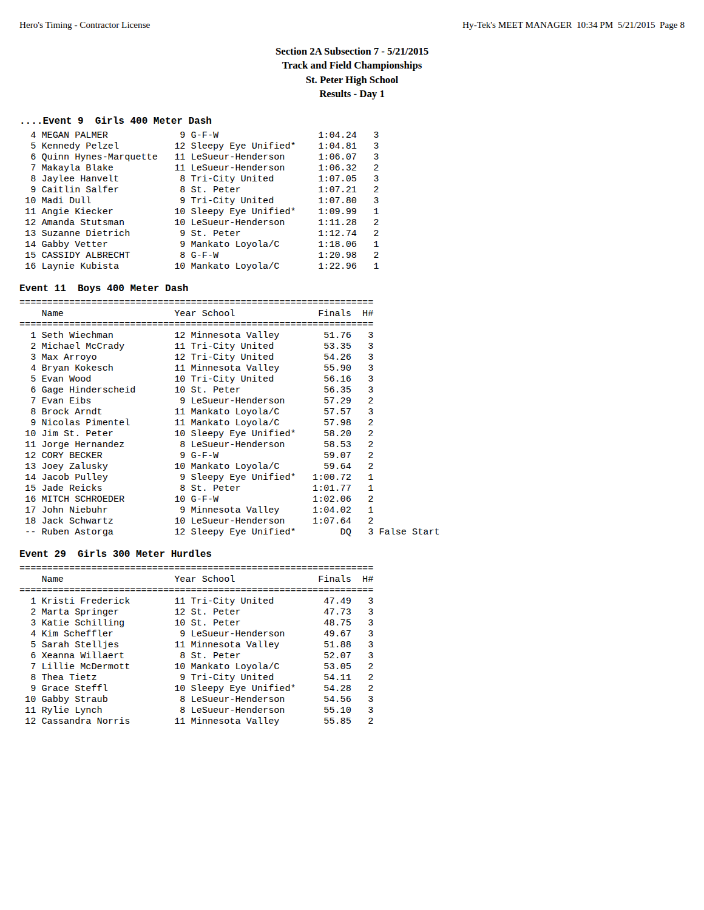Hero's Timing - Contractor License Hy-Tek's MEET MANAGER 10:34 PM 5/21/2015 Page 8
Section 2A Subsection 7 - 5/21/2015
Track and Field Championships
St. Peter High School
Results - Day 1
....Event 9 Girls 400 Meter Dash
  4 MEGAN PALMER             9 G-F-W                  1:04.24   3
  5 Kennedy Pelzel          12 Sleepy Eye Unified*    1:04.81   3
  6 Quinn Hynes-Marquette   11 LeSueur-Henderson      1:06.07   3
  7 Makayla Blake           11 LeSueur-Henderson      1:06.32   2
  8 Jaylee Hanvelt           8 Tri-City United        1:07.05   3
  9 Caitlin Salfer           8 St. Peter              1:07.21   2
 10 Madi Dull                9 Tri-City United        1:07.80   3
 11 Angie Kiecker           10 Sleepy Eye Unified*    1:09.99   1
 12 Amanda Stutsman         10 LeSueur-Henderson      1:11.28   2
 13 Suzanne Dietrich         9 St. Peter              1:12.74   2
 14 Gabby Vetter             9 Mankato Loyola/C       1:18.06   1
 15 CASSIDY ALBRECHT         8 G-F-W                  1:20.98   2
 16 Laynie Kubista          10 Mankato Loyola/C       1:22.96   1
Event 11 Boys 400 Meter Dash
================================================================
    Name                    Year School               Finals  H#
================================================================
  1 Seth Wiechman           12 Minnesota Valley        51.76   3
  2 Michael McCrady         11 Tri-City United         53.35   3
  3 Max Arroyo              12 Tri-City United         54.26   3
  4 Bryan Kokesch           11 Minnesota Valley        55.90   3
  5 Evan Wood               10 Tri-City United         56.16   3
  6 Gage Hinderscheid       10 St. Peter               56.35   3
  7 Evan Eibs                9 LeSueur-Henderson       57.29   2
  8 Brock Arndt             11 Mankato Loyola/C        57.57   3
  9 Nicolas Pimentel        11 Mankato Loyola/C        57.98   2
 10 Jim St. Peter           10 Sleepy Eye Unified*     58.20   2
 11 Jorge Hernandez          8 LeSueur-Henderson       58.53   2
 12 CORY BECKER              9 G-F-W                   59.07   2
 13 Joey Zalusky            10 Mankato Loyola/C        59.64   2
 14 Jacob Pulley             9 Sleepy Eye Unified*   1:00.72   1
 15 Jade Reicks              8 St. Peter             1:01.77   1
 16 MITCH SCHROEDER         10 G-F-W                 1:02.06   2
 17 John Niebuhr             9 Minnesota Valley      1:04.02   1
 18 Jack Schwartz           10 LeSueur-Henderson     1:07.64   2
 -- Ruben Astorga           12 Sleepy Eye Unified*        DQ   3 False Start
Event 29 Girls 300 Meter Hurdles
================================================================
    Name                    Year School               Finals  H#
================================================================
  1 Kristi Frederick        11 Tri-City United         47.49   3
  2 Marta Springer          12 St. Peter               47.73   3
  3 Katie Schilling         10 St. Peter               48.75   3
  4 Kim Scheffler            9 LeSueur-Henderson       49.67   3
  5 Sarah Stelljes          11 Minnesota Valley        51.88   3
  6 Xeanna Willaert          8 St. Peter               52.07   3
  7 Lillie McDermott        10 Mankato Loyola/C        53.05   2
  8 Thea Tietz               9 Tri-City United         54.11   2
  9 Grace Steffl            10 Sleepy Eye Unified*     54.28   2
 10 Gabby Straub             8 LeSueur-Henderson       54.56   3
 11 Rylie Lynch              8 LeSueur-Henderson       55.10   3
 12 Cassandra Norris        11 Minnesota Valley        55.85   2